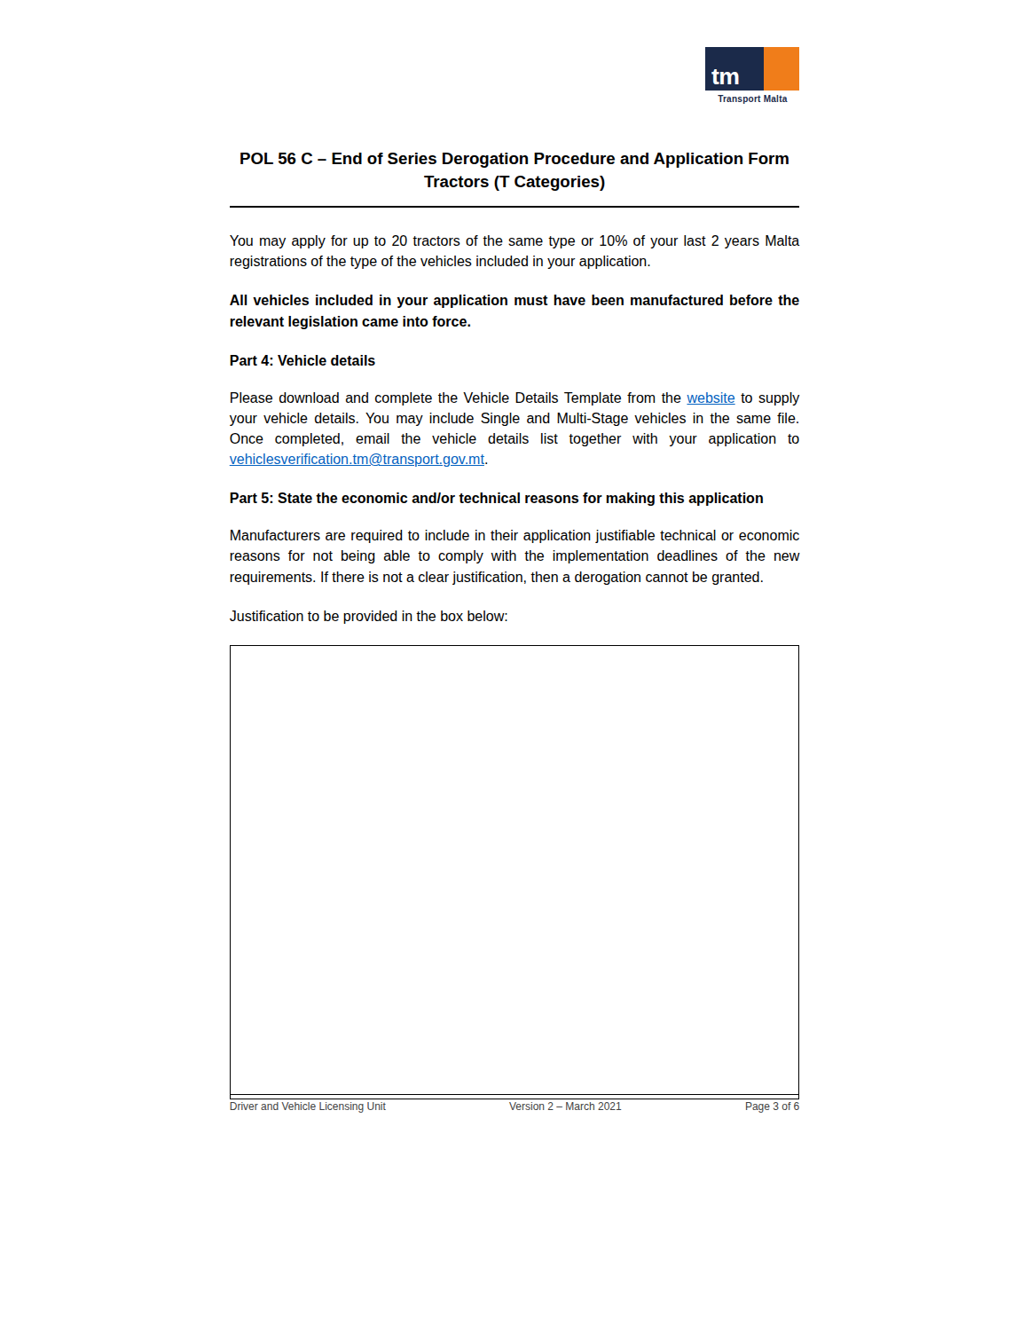tm
Transport Malta
POL 56 C – End of Series Derogation Procedure and Application Form Tractors (T Categories)
You may apply for up to 20 tractors of the same type or 10% of your last 2 years Malta registrations of the type of the vehicles included in your application.
All vehicles included in your application must have been manufactured before the relevant legislation came into force.
Part 4: Vehicle details
Please download and complete the Vehicle Details Template from the website to supply your vehicle details. You may include Single and Multi-Stage vehicles in the same file. Once completed, email the vehicle details list together with your application to vehiclesverification.tm@transport.gov.mt.
Part 5: State the economic and/or technical reasons for making this application
Manufacturers are required to include in their application justifiable technical or economic reasons for not being able to comply with the implementation deadlines of the new requirements. If there is not a clear justification, then a derogation cannot be granted.
Justification to be provided in the box below:
Driver and Vehicle Licensing Unit
Version 2 – March 2021
Page 3 of 6